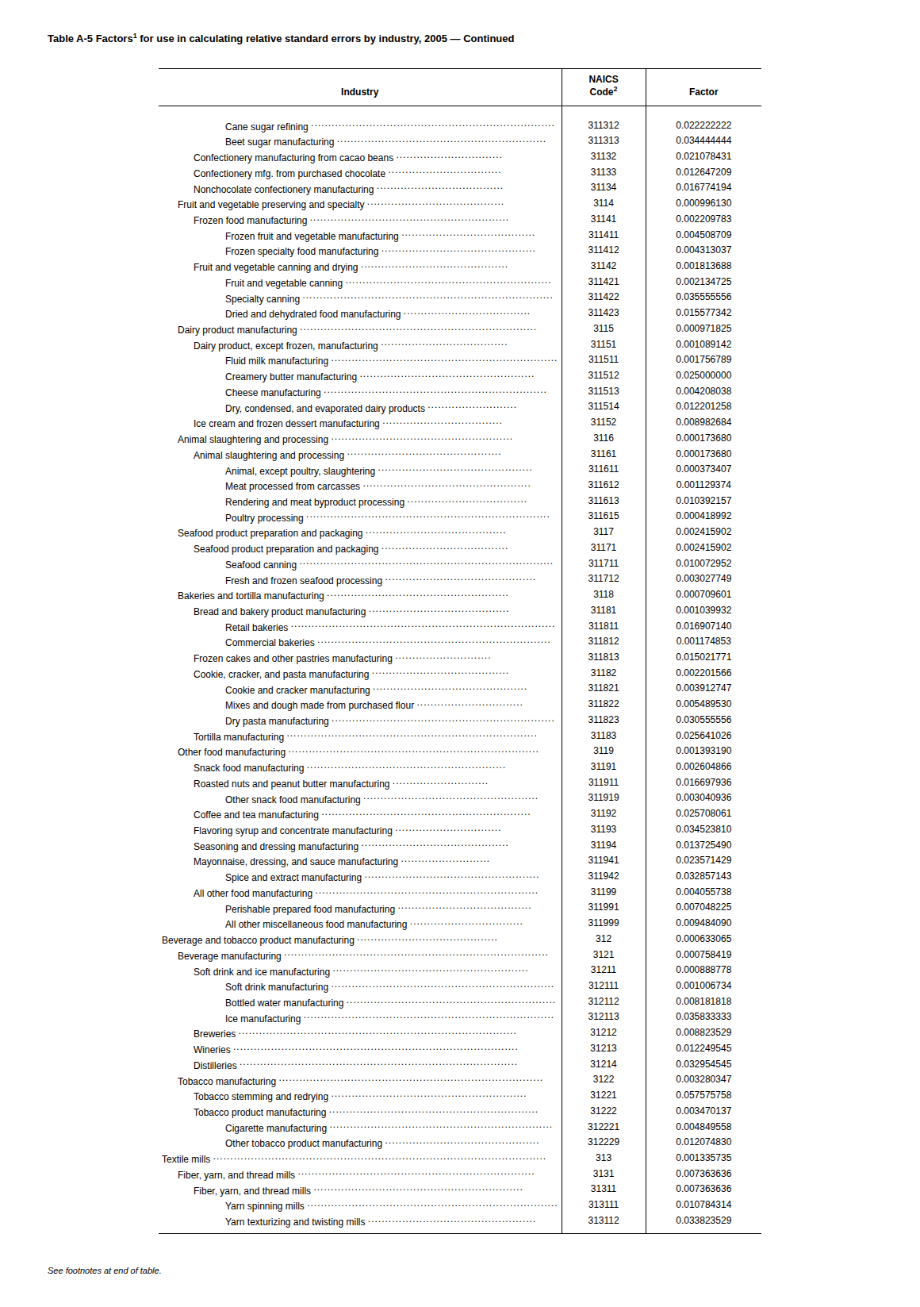Table A-5 Factors1 for use in calculating relative standard errors by industry, 2005 — Continued
| Industry | NAICS Code 2 | Factor |
| --- | --- | --- |
| Cane sugar refining ....................................................................... | 311312 | 0.022222222 |
| Beet sugar manufacturing ............................................................. | 311313 | 0.034444444 |
| Confectionery manufacturing from cacao beans ............................... | 31132 | 0.021078431 |
| Confectionery mfg. from purchased chocolate ................................. | 31133 | 0.012647209 |
| Nonchocolate confectionery manufacturing ..................................... | 31134 | 0.016774194 |
| Fruit and vegetable preserving and specialty ........................................ | 3114 | 0.000996130 |
| Frozen food manufacturing .......................................................... | 31141 | 0.002209783 |
| Frozen fruit and vegetable manufacturing ....................................... | 311411 | 0.004508709 |
| Frozen specialty food manufacturing ............................................. | 311412 | 0.004313037 |
| Fruit and vegetable canning and drying ........................................... | 31142 | 0.001813688 |
| Fruit and vegetable canning ............................................................ | 311421 | 0.002134725 |
| Specialty canning ......................................................................... | 311422 | 0.035555556 |
| Dried and dehydrated food manufacturing ..................................... | 311423 | 0.015577342 |
| Dairy product manufacturing ..................................................................... | 3115 | 0.000971825 |
| Dairy product, except frozen, manufacturing ..................................... | 31151 | 0.001089142 |
| Fluid milk manufacturing .................................................................. | 311511 | 0.001756789 |
| Creamery butter manufacturing ................................................... | 311512 | 0.025000000 |
| Cheese manufacturing ................................................................. | 311513 | 0.004208038 |
| Dry, condensed, and evaporated dairy products .......................... | 311514 | 0.012201258 |
| Ice cream and frozen dessert manufacturing ................................... | 31152 | 0.008982684 |
| Animal slaughtering and processing ..................................................... | 3116 | 0.000173680 |
| Animal slaughtering and processing ............................................. | 31161 | 0.000173680 |
| Animal, except poultry, slaughtering ............................................. | 311611 | 0.000373407 |
| Meat processed from carcasses ................................................. | 311612 | 0.001129374 |
| Rendering and meat byproduct processing ................................... | 311613 | 0.010392157 |
| Poultry processing ....................................................................... | 311615 | 0.000418992 |
| Seafood product preparation and packaging ......................................... | 3117 | 0.002415902 |
| Seafood product preparation and packaging ..................................... | 31171 | 0.002415902 |
| Seafood canning .......................................................................... | 311711 | 0.010072952 |
| Fresh and frozen seafood processing ............................................ | 311712 | 0.003027749 |
| Bakeries and tortilla manufacturing ..................................................... | 3118 | 0.000709601 |
| Bread and bakery product manufacturing ......................................... | 31181 | 0.001039932 |
| Retail bakeries ............................................................................. | 311811 | 0.016907140 |
| Commercial bakeries .................................................................... | 311812 | 0.001174853 |
| Frozen cakes and other pastries manufacturing ............................ | 311813 | 0.015021771 |
| Cookie, cracker, and pasta manufacturing ........................................ | 31182 | 0.002201566 |
| Cookie and cracker manufacturing ............................................. | 311821 | 0.003912747 |
| Mixes and dough made from purchased flour ............................... | 311822 | 0.005489530 |
| Dry pasta manufacturing ................................................................. | 311823 | 0.030555556 |
| Tortilla manufacturing ......................................................................... | 31183 | 0.025641026 |
| Other food manufacturing ......................................................................... | 3119 | 0.001393190 |
| Snack food manufacturing .......................................................... | 31191 | 0.002604866 |
| Roasted nuts and peanut butter manufacturing ............................ | 311911 | 0.016697936 |
| Other snack food manufacturing ................................................... | 311919 | 0.003040936 |
| Coffee and tea manufacturing ............................................................. | 31192 | 0.025708061 |
| Flavoring syrup and concentrate manufacturing ............................... | 31193 | 0.034523810 |
| Seasoning and dressing manufacturing ........................................... | 31194 | 0.013725490 |
| Mayonnaise, dressing, and sauce manufacturing .......................... | 311941 | 0.023571429 |
| Spice and extract manufacturing ................................................... | 311942 | 0.032857143 |
| All other food manufacturing ................................................................. | 31199 | 0.004055738 |
| Perishable prepared food manufacturing ....................................... | 311991 | 0.007048225 |
| All other miscellaneous food manufacturing ................................. | 311999 | 0.009484090 |
| Beverage and tobacco product manufacturing ......................................... | 312 | 0.000633065 |
| Beverage manufacturing ............................................................................. | 3121 | 0.000758419 |
| Soft drink and ice manufacturing ......................................................... | 31211 | 0.000888778 |
| Soft drink manufacturing ................................................................. | 312111 | 0.001006734 |
| Bottled water manufacturing ............................................................. | 312112 | 0.008181818 |
| Ice manufacturing ......................................................................... | 312113 | 0.035833333 |
| Breweries ................................................................................. | 31212 | 0.008823529 |
| Wineries ................................................................................... | 31213 | 0.012249545 |
| Distilleries ................................................................................. | 31214 | 0.032954545 |
| Tobacco manufacturing ............................................................................. | 3122 | 0.003280347 |
| Tobacco stemming and redrying ......................................................... | 31221 | 0.057575758 |
| Tobacco product manufacturing ............................................................. | 31222 | 0.003470137 |
| Cigarette manufacturing ................................................................. | 312221 | 0.004849558 |
| Other tobacco product manufacturing ............................................. | 312229 | 0.012074830 |
| Textile mills ................................................................................................. | 313 | 0.001335735 |
| Fiber, yarn, and thread mills ..................................................................... | 3131 | 0.007363636 |
| Fiber, yarn, and thread mills ............................................................. | 31311 | 0.007363636 |
| Yarn spinning mills ......................................................................... | 313111 | 0.010784314 |
| Yarn texturizing and twisting mills ................................................. | 313112 | 0.033823529 |
See footnotes at end of table.